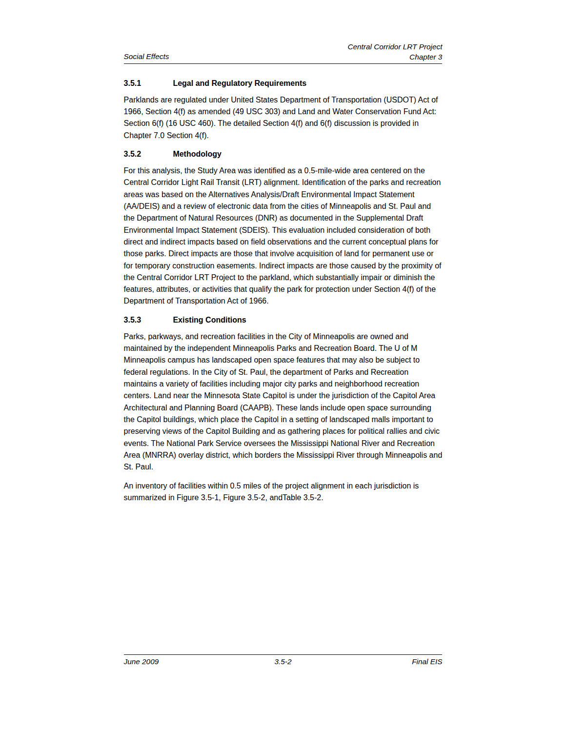| Social Effects | Central Corridor LRT Project Chapter 3 |
3.5.1 Legal and Regulatory Requirements
Parklands are regulated under United States Department of Transportation (USDOT) Act of 1966, Section 4(f) as amended (49 USC 303) and Land and Water Conservation Fund Act: Section 6(f) (16 USC 460). The detailed Section 4(f) and 6(f) discussion is provided in Chapter 7.0 Section 4(f).
3.5.2 Methodology
For this analysis, the Study Area was identified as a 0.5-mile-wide area centered on the Central Corridor Light Rail Transit (LRT) alignment. Identification of the parks and recreation areas was based on the Alternatives Analysis/Draft Environmental Impact Statement (AA/DEIS) and a review of electronic data from the cities of Minneapolis and St. Paul and the Department of Natural Resources (DNR) as documented in the Supplemental Draft Environmental Impact Statement (SDEIS). This evaluation included consideration of both direct and indirect impacts based on field observations and the current conceptual plans for those parks. Direct impacts are those that involve acquisition of land for permanent use or for temporary construction easements. Indirect impacts are those caused by the proximity of the Central Corridor LRT Project to the parkland, which substantially impair or diminish the features, attributes, or activities that qualify the park for protection under Section 4(f) of the Department of Transportation Act of 1966.
3.5.3 Existing Conditions
Parks, parkways, and recreation facilities in the City of Minneapolis are owned and maintained by the independent Minneapolis Parks and Recreation Board. The U of M Minneapolis campus has landscaped open space features that may also be subject to federal regulations. In the City of St. Paul, the department of Parks and Recreation maintains a variety of facilities including major city parks and neighborhood recreation centers. Land near the Minnesota State Capitol is under the jurisdiction of the Capitol Area Architectural and Planning Board (CAAPB). These lands include open space surrounding the Capitol buildings, which place the Capitol in a setting of landscaped malls important to preserving views of the Capitol Building and as gathering places for political rallies and civic events. The National Park Service oversees the Mississippi National River and Recreation Area (MNRRA) overlay district, which borders the Mississippi River through Minneapolis and St. Paul.
An inventory of facilities within 0.5 miles of the project alignment in each jurisdiction is summarized in Figure 3.5-1, Figure 3.5-2, andTable 3.5-2.
| June 2009 | 3.5-2 | Final EIS |